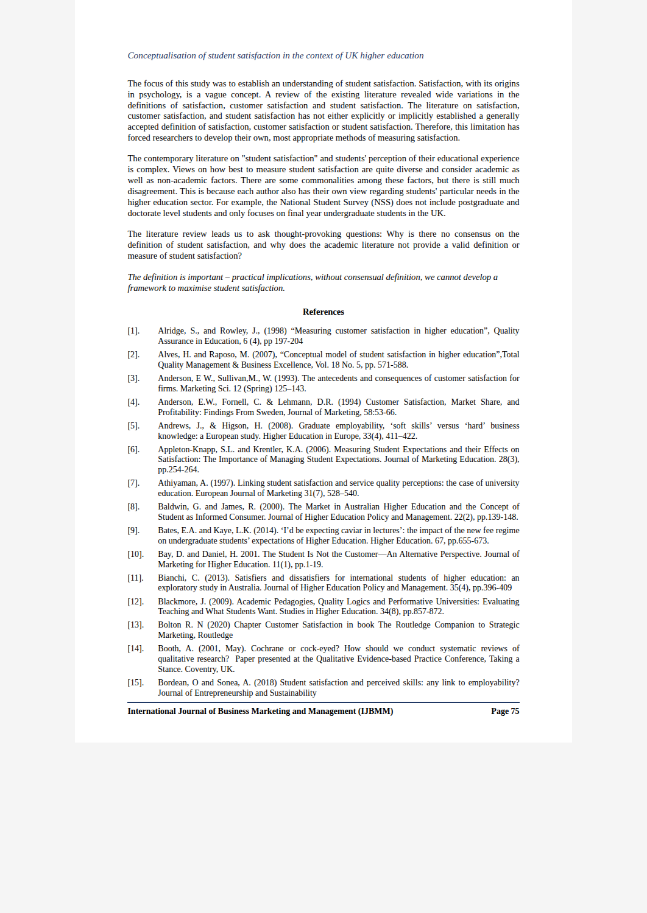Conceptualisation of student satisfaction in the context of UK higher education
The focus of this study was to establish an understanding of student satisfaction. Satisfaction, with its origins in psychology, is a vague concept. A review of the existing literature revealed wide variations in the definitions of satisfaction, customer satisfaction and student satisfaction. The literature on satisfaction, customer satisfaction, and student satisfaction has not either explicitly or implicitly established a generally accepted definition of satisfaction, customer satisfaction or student satisfaction. Therefore, this limitation has forced researchers to develop their own, most appropriate methods of measuring satisfaction.
The contemporary literature on "student satisfaction" and students' perception of their educational experience is complex. Views on how best to measure student satisfaction are quite diverse and consider academic as well as non-academic factors. There are some commonalities among these factors, but there is still much disagreement. This is because each author also has their own view regarding students' particular needs in the higher education sector. For example, the National Student Survey (NSS) does not include postgraduate and doctorate level students and only focuses on final year undergraduate students in the UK.
The literature review leads us to ask thought-provoking questions: Why is there no consensus on the definition of student satisfaction, and why does the academic literature not provide a valid definition or measure of student satisfaction?
The definition is important – practical implications, without consensual definition, we cannot develop a framework to maximise student satisfaction.
References
| [1]. | Alridge, S., and Rowley, J., (1998) “Measuring customer satisfaction in higher education”, Quality Assurance in Education, 6 (4), pp 197-204 |
| [2]. | Alves, H. and Raposo, M. (2007), “Conceptual model of student satisfaction in higher education”,Total Quality Management & Business Excellence, Vol. 18 No. 5, pp. 571-588. |
| [3]. | Anderson, E W., Sullivan,M., W. (1993). The antecedents and consequences of customer satisfaction for firms. Marketing Sci. 12 (Spring) 125–143. |
| [4]. | Anderson, E.W., Fornell, C. & Lehmann, D.R. (1994) Customer Satisfaction, Market Share, and Profitability: Findings From Sweden, Journal of Marketing, 58:53-66. |
| [5]. | Andrews, J., & Higson, H. (2008). Graduate employability, ‘soft skills’ versus ‘hard’ business knowledge: a European study. Higher Education in Europe, 33(4), 411–422. |
| [6]. | Appleton-Knapp, S.L. and Krentler, K.A. (2006). Measuring Student Expectations and their Effects on Satisfaction: The Importance of Managing Student Expectations. Journal of Marketing Education. 28(3), pp.254-264. |
| [7]. | Athiyaman, A. (1997). Linking student satisfaction and service quality perceptions: the case of university education. European Journal of Marketing 31(7), 528–540. |
| [8]. | Baldwin, G. and James, R. (2000). The Market in Australian Higher Education and the Concept of Student as Informed Consumer. Journal of Higher Education Policy and Management. 22(2), pp.139-148. |
| [9]. | Bates, E.A. and Kaye, L.K. (2014). ‘I’d be expecting caviar in lectures’: the impact of the new fee regime on undergraduate students’ expectations of Higher Education. Higher Education. 67, pp.655-673. |
| [10]. | Bay, D. and Daniel, H. 2001. The Student Is Not the Customer—An Alternative Perspective. Journal of Marketing for Higher Education. 11(1), pp.1-19. |
| [11]. | Bianchi, C. (2013). Satisfiers and dissatisfiers for international students of higher education: an exploratory study in Australia. Journal of Higher Education Policy and Management. 35(4), pp.396-409 |
| [12]. | Blackmore, J. (2009). Academic Pedagogies, Quality Logics and Performative Universities: Evaluating Teaching and What Students Want. Studies in Higher Education. 34(8), pp.857-872. |
| [13]. | Bolton R. N (2020) Chapter Customer Satisfaction in book The Routledge Companion to Strategic Marketing, Routledge |
| [14]. | Booth, A. (2001, May). Cochrane or cock-eyed? How should we conduct systematic reviews of qualitative research? Paper presented at the Qualitative Evidence-based Practice Conference, Taking a Stance. Coventry, UK. |
| [15]. | Bordean, O and Sonea, A. (2018) Student satisfaction and perceived skills: any link to employability? Journal of Entrepreneurship and Sustainability |
International Journal of Business Marketing and Management (IJBMM) Page 75